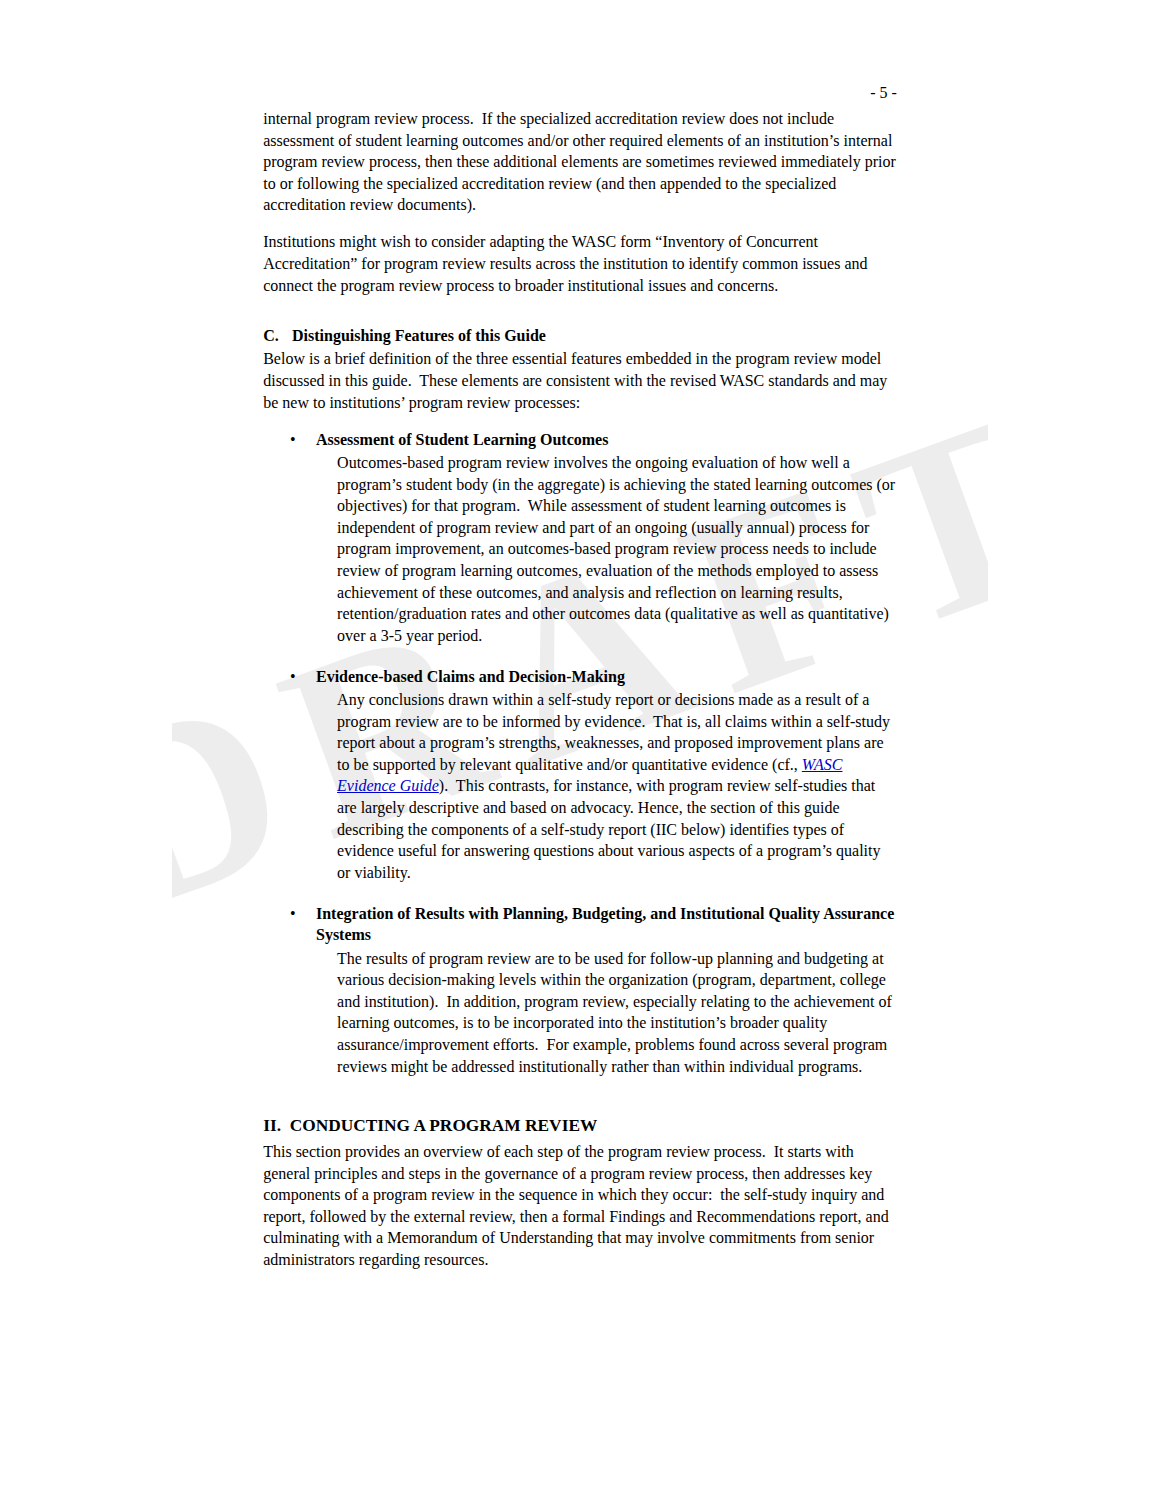DRAFT
- 5 -
internal program review process. If the specialized accreditation review does not include assessment of student learning outcomes and/or other required elements of an institution’s internal program review process, then these additional elements are sometimes reviewed immediately prior to or following the specialized accreditation review (and then appended to the specialized accreditation review documents).
Institutions might wish to consider adapting the WASC form “Inventory of Concurrent Accreditation” for program review results across the institution to identify common issues and connect the program review process to broader institutional issues and concerns.
C. Distinguishing Features of this Guide
Below is a brief definition of the three essential features embedded in the program review model discussed in this guide. These elements are consistent with the revised WASC standards and may be new to institutions’ program review processes:
Assessment of Student Learning Outcomes Outcomes-based program review involves the ongoing evaluation of how well a program’s student body (in the aggregate) is achieving the stated learning outcomes (or objectives) for that program. While assessment of student learning outcomes is independent of program review and part of an ongoing (usually annual) process for program improvement, an outcomes-based program review process needs to include review of program learning outcomes, evaluation of the methods employed to assess achievement of these outcomes, and analysis and reflection on learning results, retention/graduation rates and other outcomes data (qualitative as well as quantitative) over a 3-5 year period.
Evidence-based Claims and Decision-Making Any conclusions drawn within a self-study report or decisions made as a result of a program review are to be informed by evidence. That is, all claims within a self-study report about a program’s strengths, weaknesses, and proposed improvement plans are to be supported by relevant qualitative and/or quantitative evidence (cf., WASC Evidence Guide). This contrasts, for instance, with program review self-studies that are largely descriptive and based on advocacy. Hence, the section of this guide describing the components of a self-study report (IIC below) identifies types of evidence useful for answering questions about various aspects of a program’s quality or viability.
Integration of Results with Planning, Budgeting, and Institutional Quality Assurance Systems The results of program review are to be used for follow-up planning and budgeting at various decision-making levels within the organization (program, department, college and institution). In addition, program review, especially relating to the achievement of learning outcomes, is to be incorporated into the institution’s broader quality assurance/improvement efforts. For example, problems found across several program reviews might be addressed institutionally rather than within individual programs.
II. CONDUCTING A PROGRAM REVIEW
This section provides an overview of each step of the program review process. It starts with general principles and steps in the governance of a program review process, then addresses key components of a program review in the sequence in which they occur: the self-study inquiry and report, followed by the external review, then a formal Findings and Recommendations report, and culminating with a Memorandum of Understanding that may involve commitments from senior administrators regarding resources.